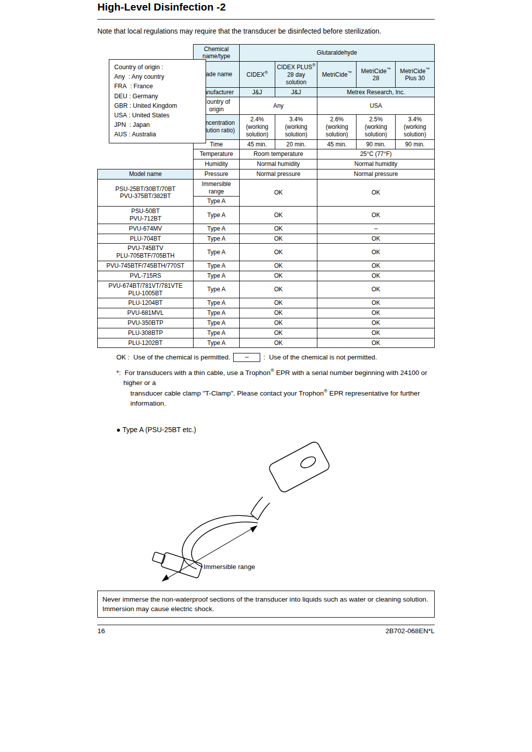High-Level Disinfection -2
Note that local regulations may require that the transducer be disinfected before sterilization.
Country of origin :
Any : Any country
FRA : France
DEU : Germany
GBR : United Kingdom
USA : United States
JPN : Japan
AUS : Australia
| | Chemical name/type | Glutaraldehyde |
| | Trade name | CIDEX ® | CIDEX PLUS ® 28 day solution | MetriCide ™ | MetriCide ™ 28 | MetriCide ™ Plus 30 |
| | Manufacturer | J&J | J&J | Metrex Research, Inc. |
| | Country of origin | Any | USA |
| | Concentration (Dilution ratio) | 2.4% (working solution) | 3.4% (working solution) | 2.6% (working solution) | 2.5% (working solution) | 3.4% (working solution) |
| | Time | 45 min. | 20 min. | 45 min. | 90 min. | 90 min. |
| | Temperature | Room temperature | 25°C (77°F) |
| | Humidity | Normal humidity | Normal humidity |
| Model name | Pressure | Normal pressure | Normal pressure |
| PSU-25BT/30BT/70BT PVU-375BT/382BT | Immersible range | OK | OK |
| Type A |
| PSU-50BT PVU-712BT | Type A | OK | OK |
| PVU-674MV | Type A | OK | – |
| PLU-704BT | Type A | OK | OK |
| PVU-745BTV PLU-705BTF/705BTH | Type A | OK | OK |
| PVU-745BTF/745BTH/770ST | Type A | OK | OK |
| PVL-715RS | Type A | OK | OK |
| PVU-674BT/781VT/781VTE PLU-1005BT | Type A | OK | OK |
| PLU-1204BT | Type A | OK | OK |
| PVU-681MVL | Type A | OK | OK |
| PVU-350BTP | Type A | OK | OK |
| PLU-308BTP | Type A | OK | OK |
| PLU-1202BT | Type A | OK | OK |
OK : Use of the chemical is permitted. – : Use of the chemical is not permitted.
*: For transducers with a thin cable, use a Trophon® EPR with a serial number beginning with 24100 or higher or a transducer cable clamp "T-Clamp". Please contact your Trophon® EPR representative for further information.
●Type A (PSU-25BT etc.)
Immersible range
Never immerse the non-waterproof sections of the transducer into liquids such as water or cleaning solution. Immersion may cause electric shock.
16 2B702-068EN*L